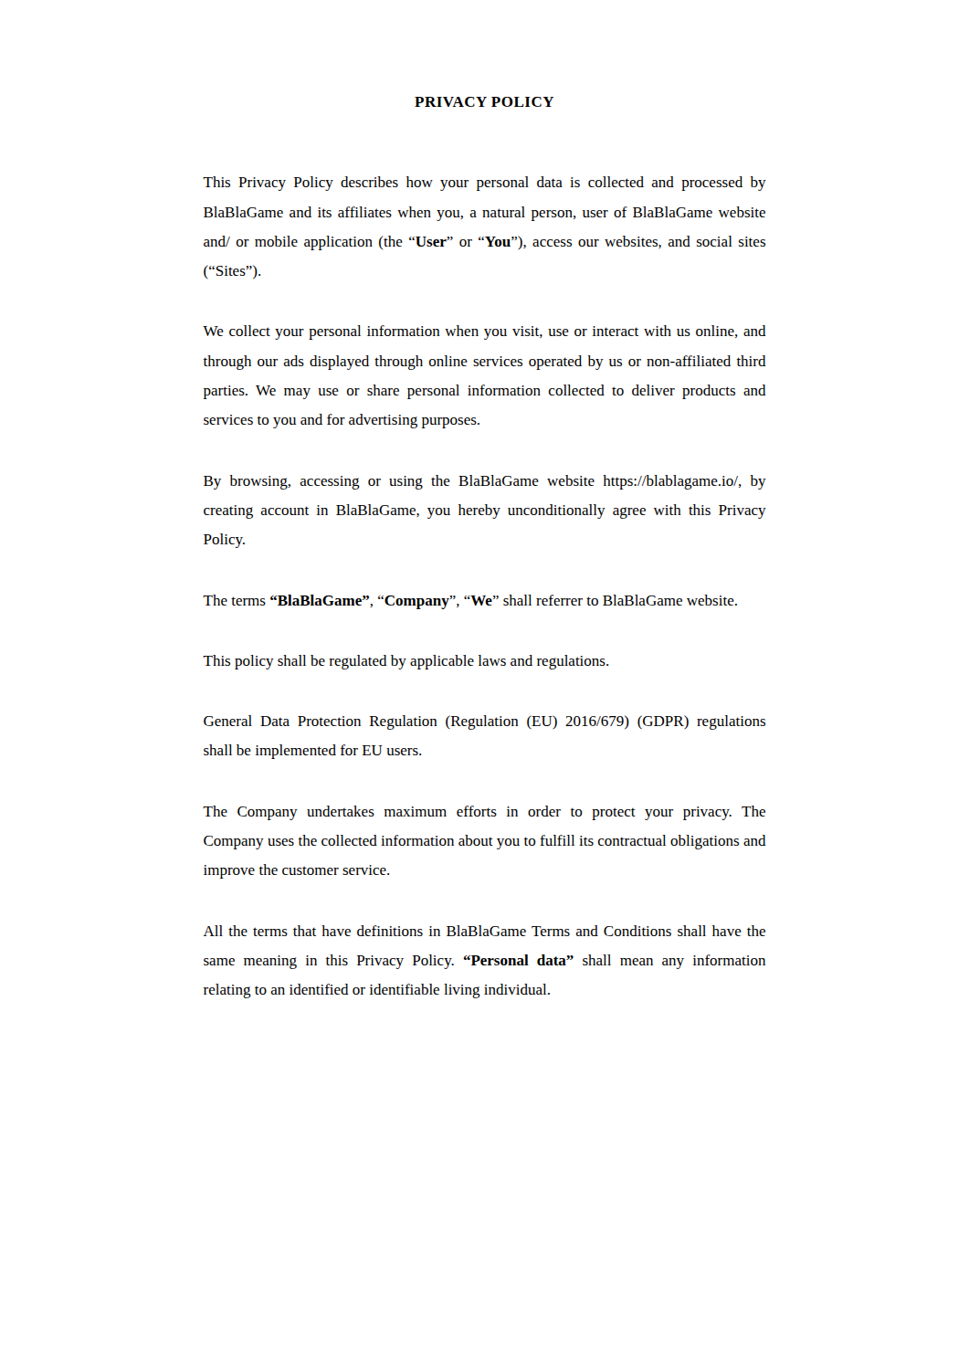PRIVACY POLICY
This Privacy Policy describes how your personal data is collected and processed by BlaBlaGame and its affiliates when you, a natural person, user of BlaBlaGame website and/ or mobile application (the “User” or “You”), access our websites, and social sites (“Sites”).
We collect your personal information when you visit, use or interact with us online, and through our ads displayed through online services operated by us or non-affiliated third parties. We may use or share personal information collected to deliver products and services to you and for advertising purposes.
By browsing, accessing or using the BlaBlaGame website https://blablagame.io/, by creating account in BlaBlaGame, you hereby unconditionally agree with this Privacy Policy.
The terms “BlaBlaGame”, “Company”, “We” shall referrer to BlaBlaGame website.
This policy shall be regulated by applicable laws and regulations.
General Data Protection Regulation (Regulation (EU) 2016/679) (GDPR) regulations shall be implemented for EU users.
The Company undertakes maximum efforts in order to protect your privacy. The Company uses the collected information about you to fulfill its contractual obligations and improve the customer service.
All the terms that have definitions in BlaBlaGame Terms and Conditions shall have the same meaning in this Privacy Policy. “Personal data” shall mean any information relating to an identified or identifiable living individual.